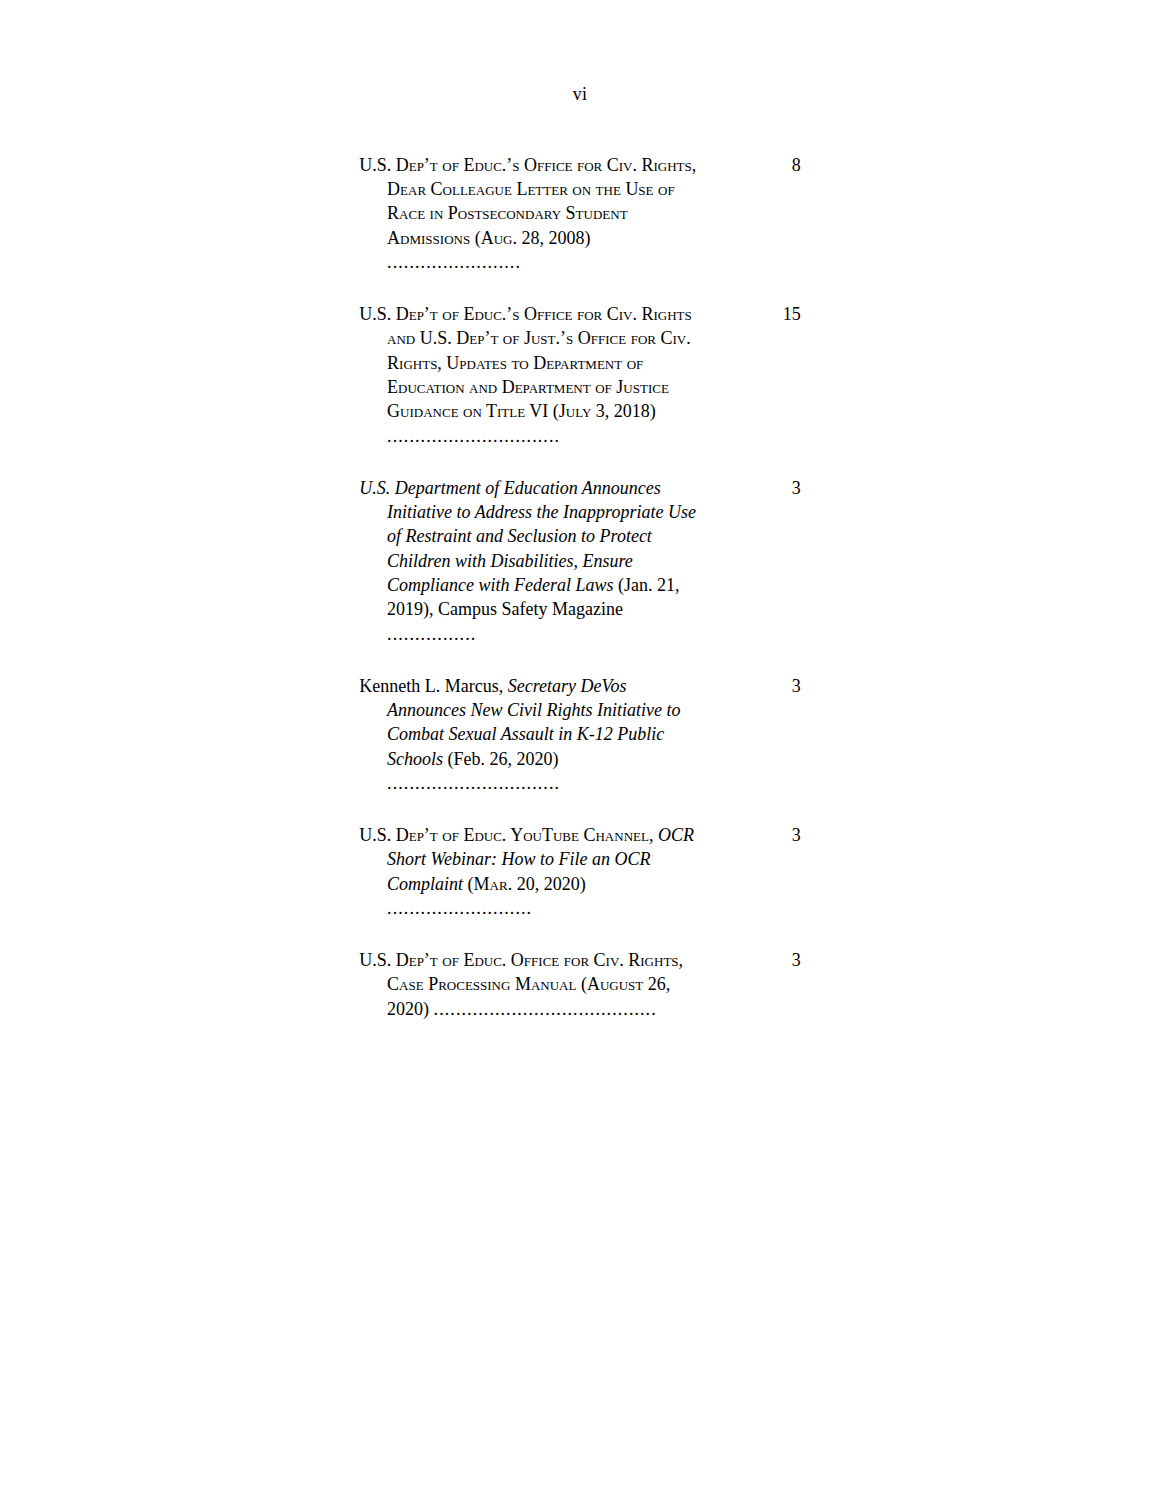vi
| U.S. Dep’t of Educ.’s Office for Civ. Rights, Dear Colleague Letter on the Use of Race in Postsecondary Student Admissions ( Aug. 28, 2008 ) ........................ | 8 |
| U.S. Dep’t of Educ.’s Office for Civ. Rights and U.S. Dep’t of Just.’s Office for Civ. Rights, Updates to Department of Education and Department of Justice Guidance on Title VI ( July 3, 2018 ) ............................... | 15 |
| U.S. Department of Education Announces Initiative to Address the Inappropriate Use of Restraint and Seclusion to Protect Children with Disabilities, Ensure Compliance with Federal Laws (Jan. 21, 2019), Campus Safety Magazine ................ | 3 |
| Kenneth L. Marcus, Secretary DeVos Announces New Civil Rights Initiative to Combat Sexual Assault in K-12 Public Schools (Feb. 26, 2020) ............................... | 3 |
| U.S. Dep’t of Educ. YouTube Channel, OCR Short Webinar: How to File an OCR Complaint ( Mar. 20, 2020 ) .......................... | 3 |
| U.S. Dep’t of Educ. Office for Civ. Rights, Case Processing Manual ( August 26, 2020 ) ........................................ | 3 |